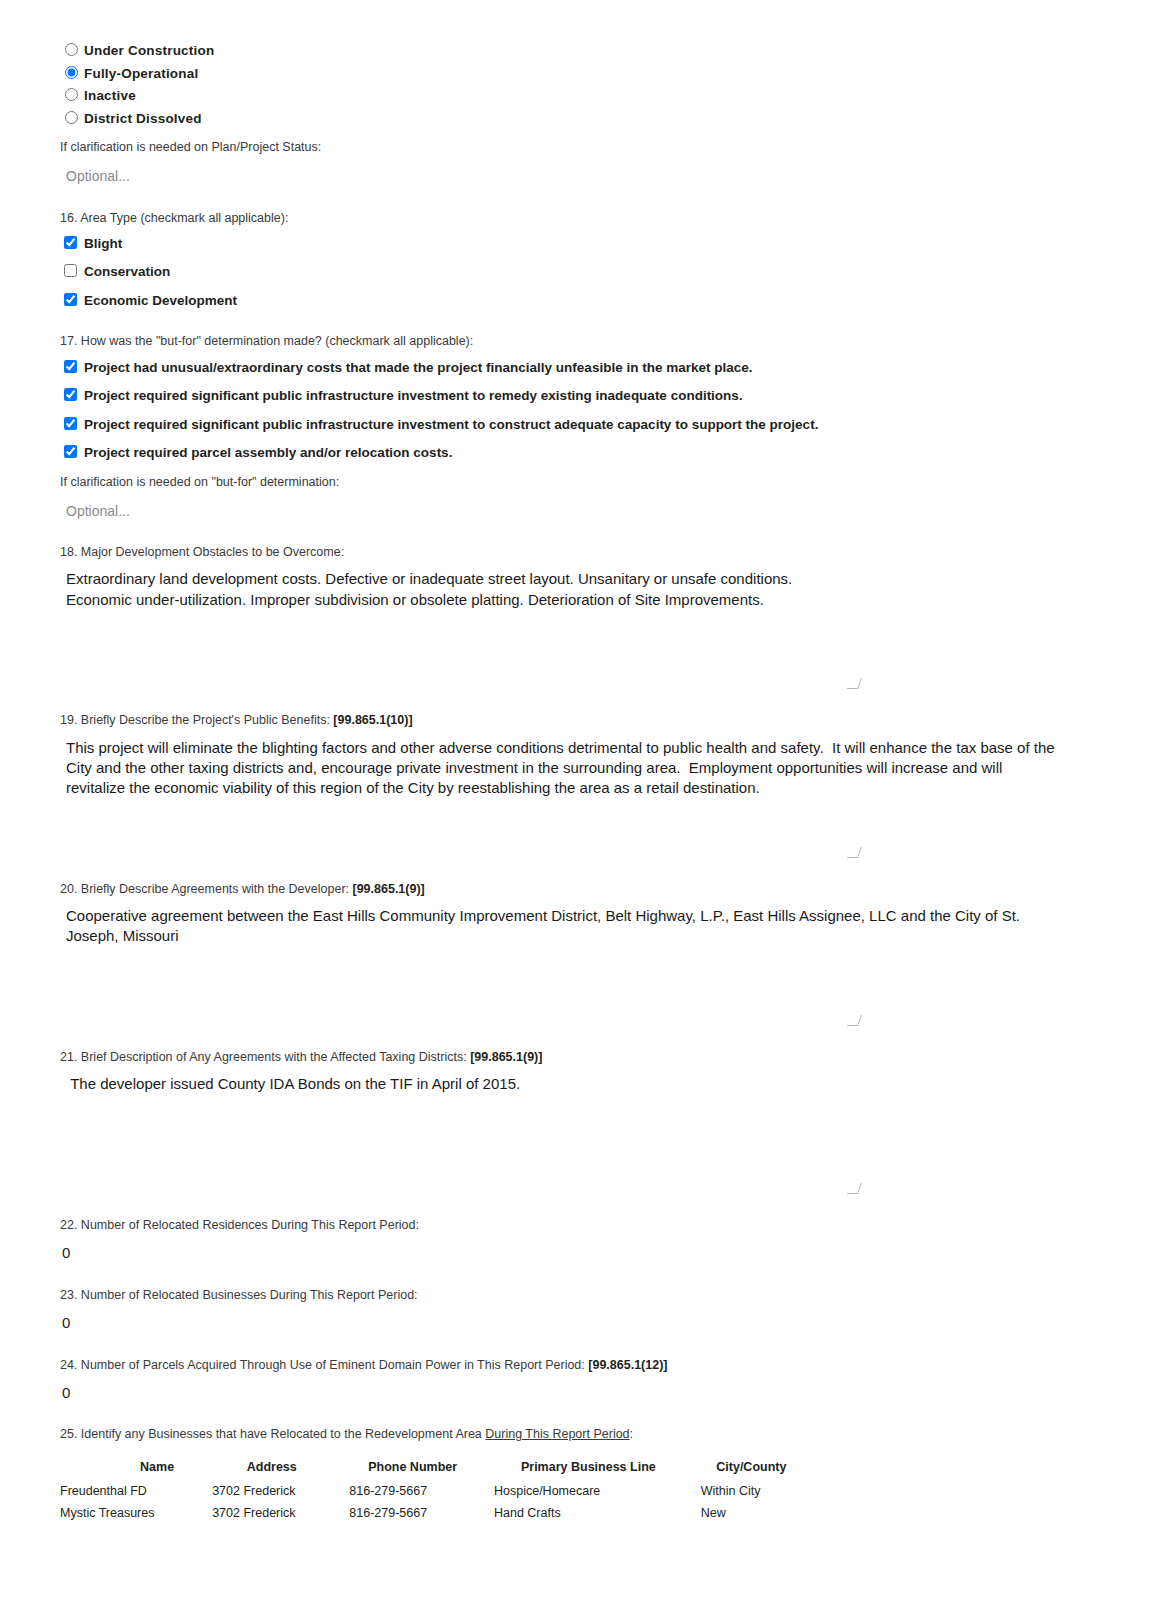Under Construction
Fully-Operational
Inactive
District Dissolved
If clarification is needed on Plan/Project Status:
Optional...
16. Area Type (checkmark all applicable):
Blight
Conservation
Economic Development
17. How was the "but-for" determination made? (checkmark all applicable):
Project had unusual/extraordinary costs that made the project financially unfeasible in the market place.
Project required significant public infrastructure investment to remedy existing inadequate conditions.
Project required significant public infrastructure investment to construct adequate capacity to support the project.
Project required parcel assembly and/or relocation costs.
If clarification is needed on "but-for" determination:
Optional...
18. Major Development Obstacles to be Overcome:
Extraordinary land development costs. Defective or inadequate street layout. Unsanitary or unsafe conditions.
Economic under-utilization. Improper subdivision or obsolete platting. Deterioration of Site Improvements.
19. Briefly Describe the Project's Public Benefits: [99.865.1(10)]
This project will eliminate the blighting factors and other adverse conditions detrimental to public health and safety. It will enhance the tax base of the City and the other taxing districts and, encourage private investment in the surrounding area. Employment opportunities will increase and will revitalize the economic viability of this region of the City by reestablishing the area as a retail destination.
20. Briefly Describe Agreements with the Developer: [99.865.1(9)]
Cooperative agreement between the East Hills Community Improvement District, Belt Highway, L.P., East Hills Assignee, LLC and the City of St. Joseph, Missouri
21. Brief Description of Any Agreements with the Affected Taxing Districts: [99.865.1(9)]
The developer issued County IDA Bonds on the TIF in April of 2015.
22. Number of Relocated Residences During This Report Period:
0
23. Number of Relocated Businesses During This Report Period:
0
24. Number of Parcels Acquired Through Use of Eminent Domain Power in This Report Period: [99.865.1(12)]
0
25. Identify any Businesses that have Relocated to the Redevelopment Area During This Report Period:
| Name | Address | Phone Number | Primary Business Line | City/County |
| --- | --- | --- | --- | --- |
| Freudenthal FD | 3702 Frederick | 816-279-5667 | Hospice/Homecare | Within City |
| Mystic Treasures | 3702 Frederick | 816-279-5667 | Hand Crafts | New |